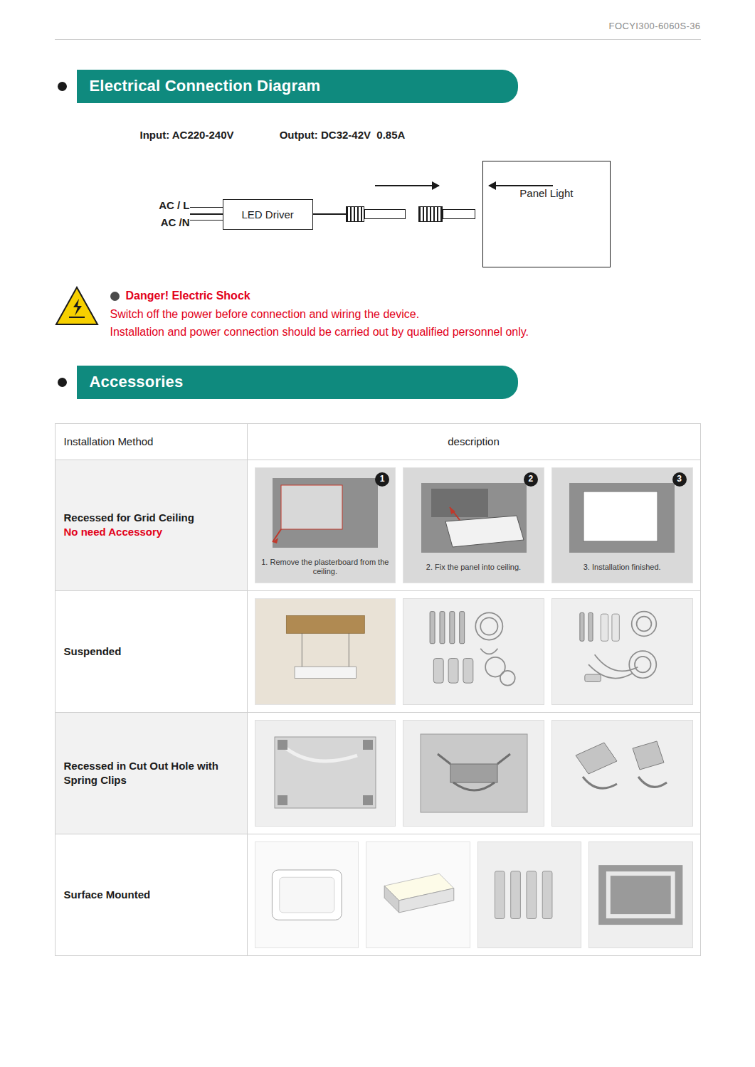FOCYI300-6060S-36
Electrical Connection Diagram
Input: AC220-240V Output: DC32-42V 0.85A
AC / L
AC /N
LED Driver
Panel Light
Danger! Electric Shock
Switch off the power before connection and wiring the device.
Installation and power connection should be carried out by qualified personnel only.
Accessories
| Installation Method | description |
| --- | --- |
| Recessed for Grid Ceiling No need Accessory | 1 1. Remove the plasterboard from the ceiling. 2 2. Fix the panel into ceiling. 3 3. Installation finished. |
| Suspended | |
| Recessed in Cut Out Hole with Spring Clips | |
| Surface Mounted | |